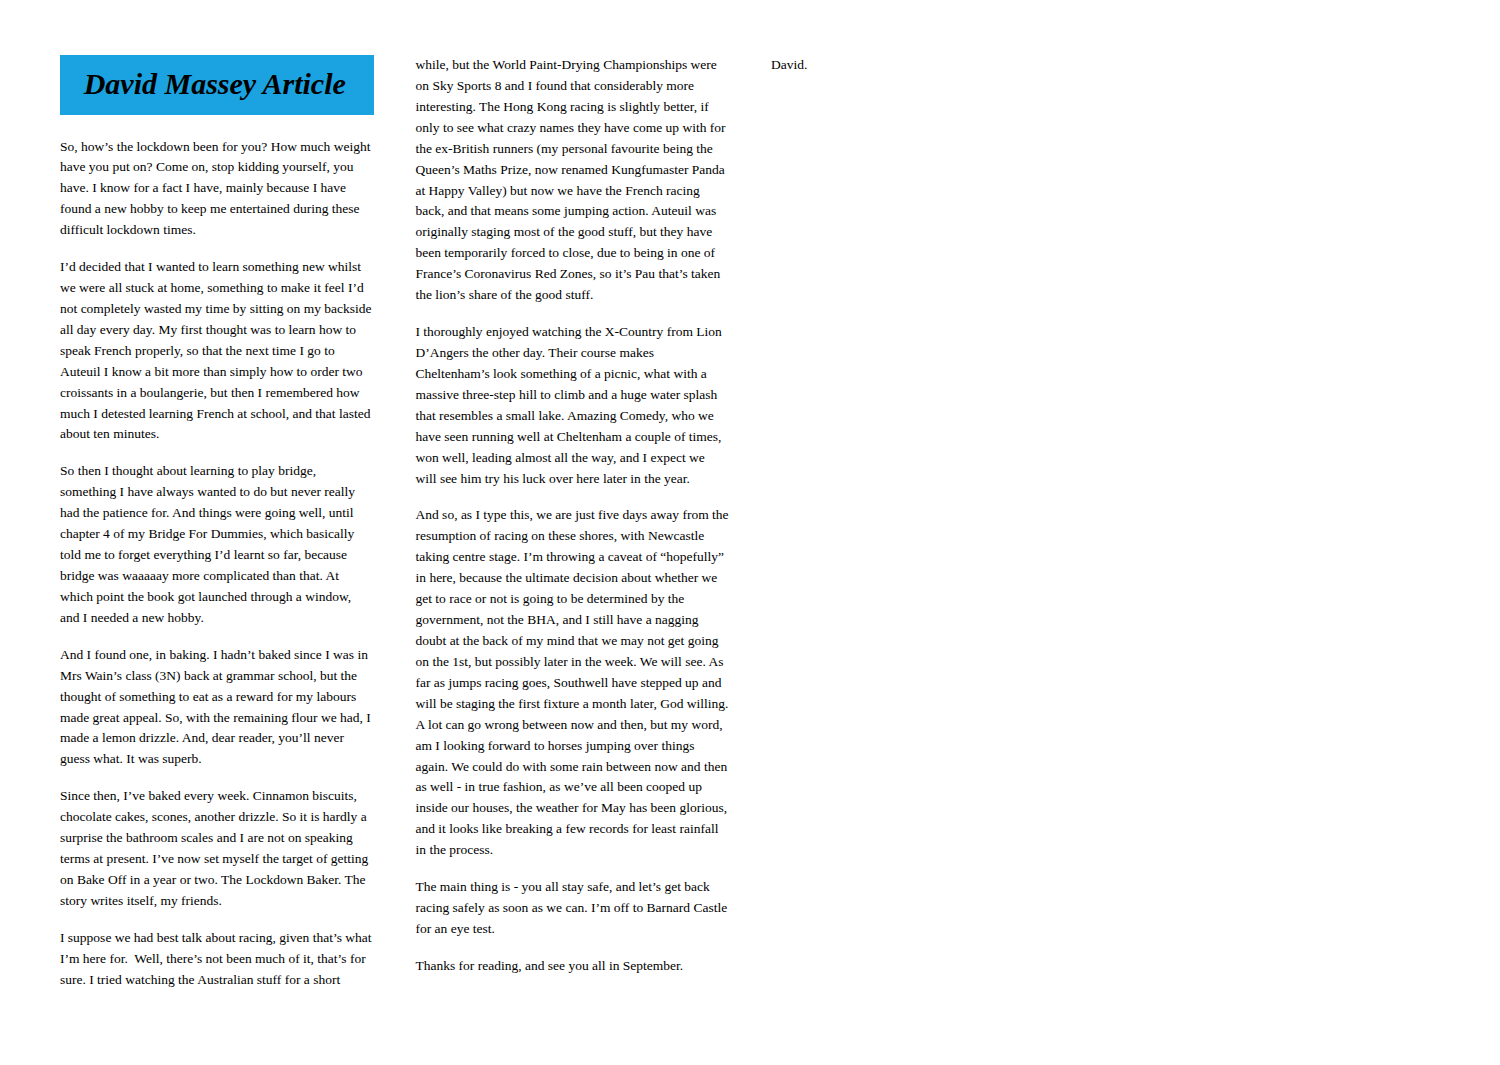David Massey Article
So, how’s the lockdown been for you? How much weight have you put on? Come on, stop kidding yourself, you have. I know for a fact I have, mainly because I have found a new hobby to keep me entertained during these difficult lockdown times.
I’d decided that I wanted to learn something new whilst we were all stuck at home, something to make it feel I’d not completely wasted my time by sitting on my backside all day every day. My first thought was to learn how to speak French properly, so that the next time I go to Auteuil I know a bit more than simply how to order two croissants in a boulangerie, but then I remembered how much I detested learning French at school, and that lasted about ten minutes.
So then I thought about learning to play bridge, something I have always wanted to do but never really had the patience for. And things were going well, until chapter 4 of my Bridge For Dummies, which basically told me to forget everything I’d learnt so far, because bridge was waaaaay more complicated than that. At which point the book got launched through a window, and I needed a new hobby.
And I found one, in baking. I hadn’t baked since I was in Mrs Wain’s class (3N) back at grammar school, but the thought of something to eat as a reward for my labours made great appeal. So, with the remaining flour we had, I made a lemon drizzle. And, dear reader, you’ll never guess what. It was superb.
Since then, I’ve baked every week. Cinnamon biscuits, chocolate cakes, scones, another drizzle. So it is hardly a surprise the bathroom scales and I are not on speaking terms at present. I’ve now set myself the target of getting on Bake Off in a year or two. The Lockdown Baker. The story writes itself, my friends.
I suppose we had best talk about racing, given that’s what I’m here for. Well, there’s not been much of it, that’s for sure. I tried watching the Australian stuff for a short while, but the World Paint-Drying Championships were on Sky Sports 8 and I found that considerably more interesting. The Hong Kong racing is slightly better, if only to see what crazy names they have come up with for the ex-British runners (my personal favourite being the Queen’s Maths Prize, now renamed Kungfumaster Panda at Happy Valley) but now we have the French racing back, and that means some jumping action. Auteuil was originally staging most of the good stuff, but they have been temporarily forced to close, due to being in one of France’s Coronavirus Red Zones, so it’s Pau that’s taken the lion’s share of the good stuff.
I thoroughly enjoyed watching the X-Country from Lion D’Angers the other day. Their course makes Cheltenham’s look something of a picnic, what with a massive three-step hill to climb and a huge water splash that resembles a small lake. Amazing Comedy, who we have seen running well at Cheltenham a couple of times, won well, leading almost all the way, and I expect we will see him try his luck over here later in the year.
And so, as I type this, we are just five days away from the resumption of racing on these shores, with Newcastle taking centre stage. I’m throwing a caveat of “hopefully” in here, because the ultimate decision about whether we get to race or not is going to be determined by the government, not the BHA, and I still have a nagging doubt at the back of my mind that we may not get going on the 1st, but possibly later in the week. We will see. As far as jumps racing goes, Southwell have stepped up and will be staging the first fixture a month later, God willing. A lot can go wrong between now and then, but my word, am I looking forward to horses jumping over things again. We could do with some rain between now and then as well - in true fashion, as we’ve all been cooped up inside our houses, the weather for May has been glorious, and it looks like breaking a few records for least rainfall in the process.
The main thing is - you all stay safe, and let’s get back racing safely as soon as we can. I’m off to Barnard Castle for an eye test.
Thanks for reading, and see you all in September.
David.